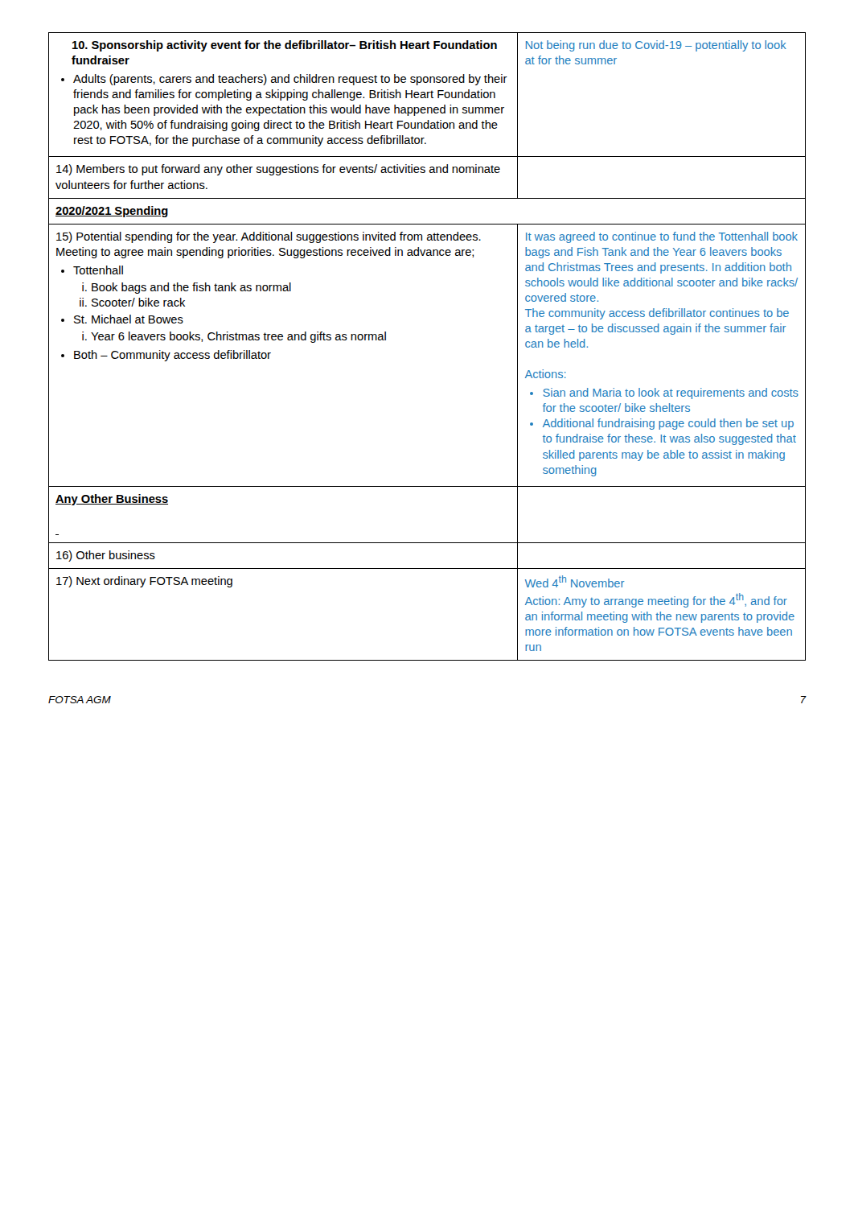| 10. Sponsorship activity event for the defibrillator– British Heart Foundation fundraiser Adults (parents, carers and teachers) and children request to be sponsored by their friends and families for completing a skipping challenge. British Heart Foundation pack has been provided with the expectation this would have happened in summer 2020, with 50% of fundraising going direct to the British Heart Foundation and the rest to FOTSA, for the purchase of a community access defibrillator. | Not being run due to Covid-19 – potentially to look at for the summer |
| 14) Members to put forward any other suggestions for events/ activities and nominate volunteers for further actions. | |
| 2020/2021 Spending |
| 15) Potential spending for the year. Additional suggestions invited from attendees. Meeting to agree main spending priorities. Suggestions received in advance are; Tottenhall Book bags and the fish tank as normal Scooter/ bike rack St. Michael at Bowes Year 6 leavers books, Christmas tree and gifts as normal Both – Community access defibrillator | It was agreed to continue to fund the Tottenhall book bags and Fish Tank and the Year 6 leavers books and Christmas Trees and presents. In addition both schools would like additional scooter and bike racks/ covered store. The community access defibrillator continues to be a target – to be discussed again if the summer fair can be held. Actions: Sian and Maria to look at requirements and costs for the scooter/ bike shelters Additional fundraising page could then be set up to fundraise for these. It was also suggested that skilled parents may be able to assist in making something |
| Any Other Business | |
| 16) Other business | |
| 17) Next ordinary FOTSA meeting | Wed 4 th November Action: Amy to arrange meeting for the 4 th , and for an informal meeting with the new parents to provide more information on how FOTSA events have been run |
FOTSA AGM 7